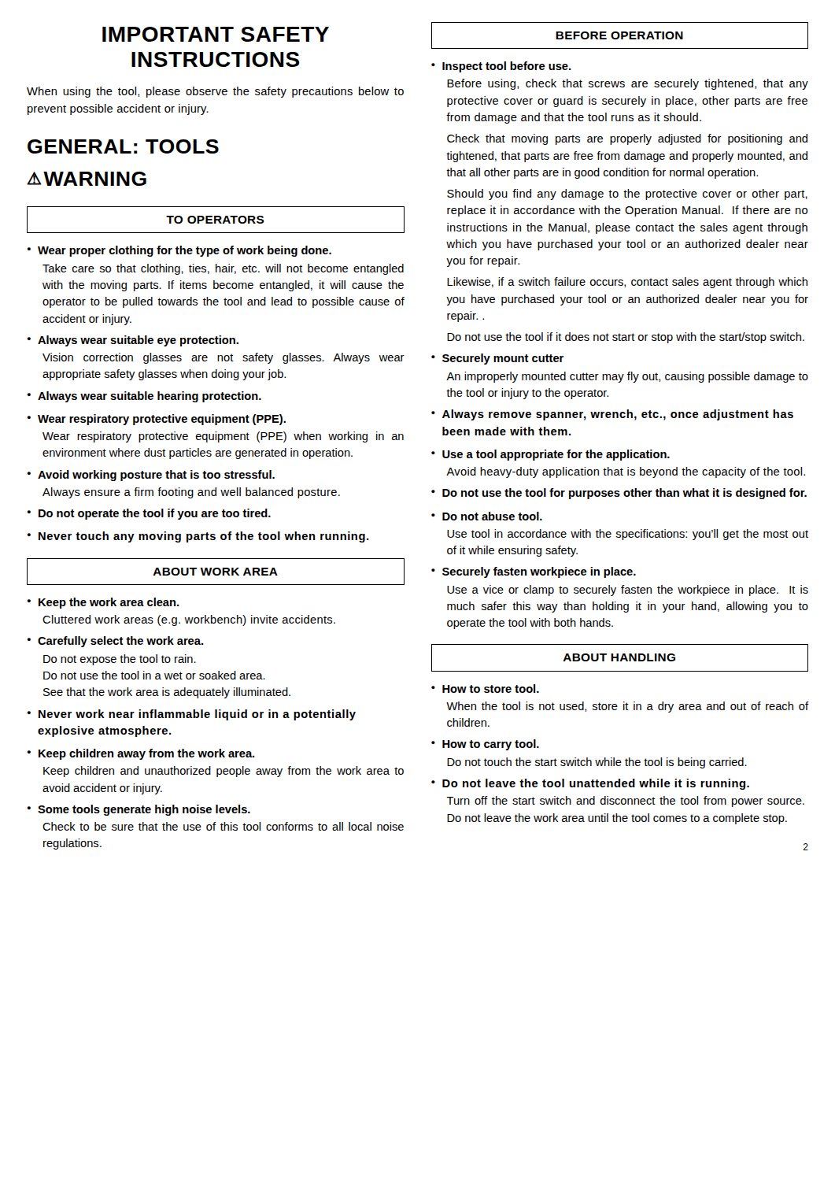IMPORTANT SAFETY
INSTRUCTIONS
When using the tool, please observe the safety precautions below to prevent possible accident or injury.
GENERAL: TOOLS
⚠WARNING
TO OPERATORS
Wear proper clothing for the type of work being done. Take care so that clothing, ties, hair, etc. will not become entangled with the moving parts. If items become entangled, it will cause the operator to be pulled towards the tool and lead to possible cause of accident or injury.
Always wear suitable eye protection. Vision correction glasses are not safety glasses. Always wear appropriate safety glasses when doing your job.
Always wear suitable hearing protection.
Wear respiratory protective equipment (PPE). Wear respiratory protective equipment (PPE) when working in an environment where dust particles are generated in operation.
Avoid working posture that is too stressful. Always ensure a firm footing and well balanced posture.
Do not operate the tool if you are too tired.
Never touch any moving parts of the tool when running.
ABOUT WORK AREA
Keep the work area clean. Cluttered work areas (e.g. workbench) invite accidents.
Carefully select the work area. Do not expose the tool to rain.
Do not use the tool in a wet or soaked area.
See that the work area is adequately illuminated.
Never work near inflammable liquid or in a potentially explosive atmosphere.
Keep children away from the work area. Keep children and unauthorized people away from the work area to avoid accident or injury.
Some tools generate high noise levels. Check to be sure that the use of this tool conforms to all local noise regulations.
BEFORE OPERATION
Inspect tool before use. Before using, check that screws are securely tightened, that any protective cover or guard is securely in place, other parts are free from damage and that the tool runs as it should. Check that moving parts are properly adjusted for positioning and tightened, that parts are free from damage and properly mounted, and that all other parts are in good condition for normal operation. Should you find any damage to the protective cover or other part, replace it in accordance with the Operation Manual. If there are no instructions in the Manual, please contact the sales agent through which you have purchased your tool or an authorized dealer near you for repair. Likewise, if a switch failure occurs, contact sales agent through which you have purchased your tool or an authorized dealer near you for repair. . Do not use the tool if it does not start or stop with the start/stop switch.
Securely mount cutter An improperly mounted cutter may fly out, causing possible damage to the tool or injury to the operator.
Always remove spanner, wrench, etc., once adjustment has been made with them.
Use a tool appropriate for the application. Avoid heavy-duty application that is beyond the capacity of the tool.
Do not use the tool for purposes other than what it is designed for.
Do not abuse tool. Use tool in accordance with the specifications: you’ll get the most out of it while ensuring safety.
Securely fasten workpiece in place. Use a vice or clamp to securely fasten the workpiece in place. It is much safer this way than holding it in your hand, allowing you to operate the tool with both hands.
ABOUT HANDLING
How to store tool. When the tool is not used, store it in a dry area and out of reach of children.
How to carry tool. Do not touch the start switch while the tool is being carried.
Do not leave the tool unattended while it is running. Turn off the start switch and disconnect the tool from power source. Do not leave the work area until the tool comes to a complete stop.
2